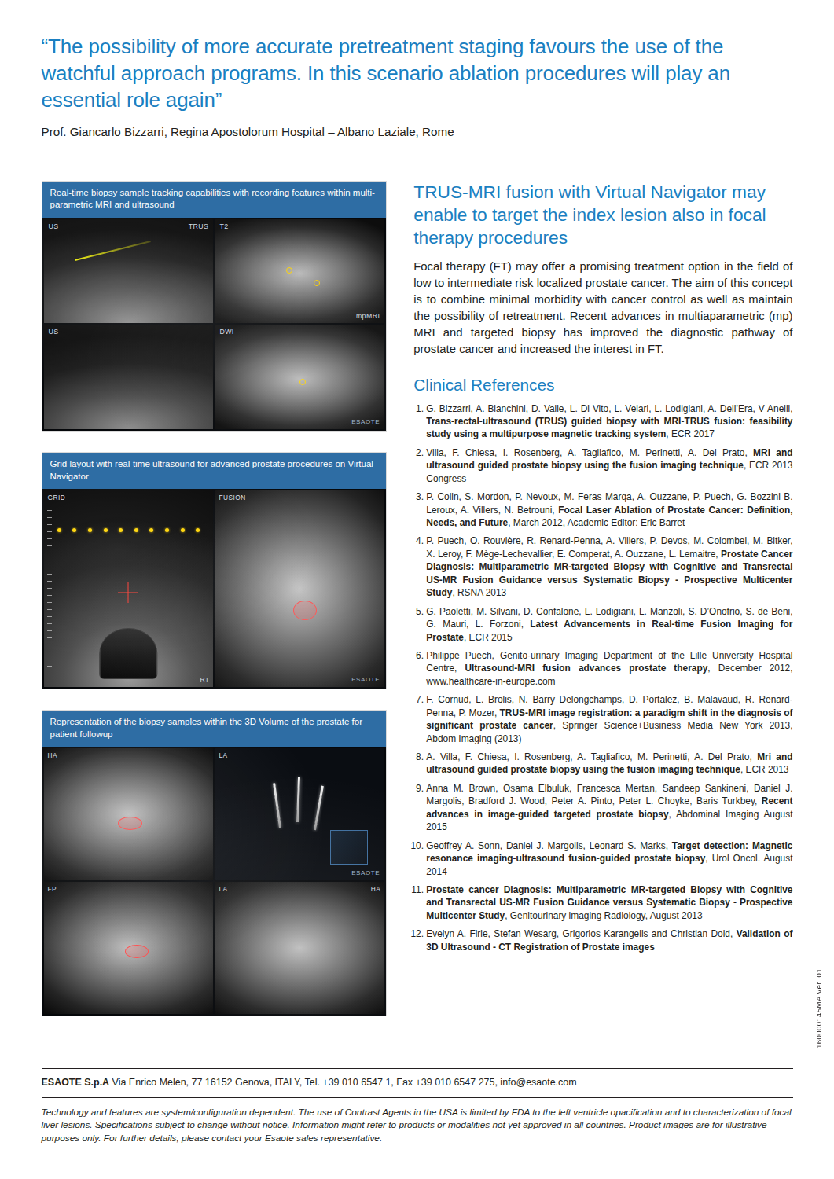“The possibility of more accurate pretreatment staging favours the use of the watchful approach programs. In this scenario ablation procedures will play an essential role again”
Prof. Giancarlo Bizzarri, Regina Apostolorum Hospital – Albano Laziale, Rome
Real-time biopsy sample tracking capabilities with recording features within multi-parametric MRI and ultrasound
US TRUS
T2 mpMRI
US
DWI ESAOTE
Grid layout with real-time ultrasound for advanced prostate procedures on Virtual Navigator
GRID RT
FUSION ESAOTE
Representation of the biopsy samples within the 3D Volume of the prostate for patient followup
HA
LA ESAOTE
FP
LA HA
TRUS-MRI fusion with Virtual Navigator may enable to target the index lesion also in focal therapy procedures
Focal therapy (FT) may offer a promising treatment option in the field of low to intermediate risk localized prostate cancer. The aim of this concept is to combine minimal morbidity with cancer control as well as maintain the possibility of retreatment. Recent advances in multiaparametric (mp) MRI and targeted biopsy has improved the diagnostic pathway of prostate cancer and increased the interest in FT.
Clinical References
G. Bizzarri, A. Bianchini, D. Valle, L. Di Vito, L. Velari, L. Lodigiani, A. Dell’Era, V Anelli, Trans-rectal-ultrasound (TRUS) guided biopsy with MRI-TRUS fusion: feasibility study using a multipurpose magnetic tracking system, ECR 2017
Villa, F. Chiesa, I. Rosenberg, A. Tagliafico, M. Perinetti, A. Del Prato, MRI and ultrasound guided prostate biopsy using the fusion imaging technique, ECR 2013 Congress
P. Colin, S. Mordon, P. Nevoux, M. Feras Marqa, A. Ouzzane, P. Puech, G. Bozzini B. Leroux, A. Villers, N. Betrouni, Focal Laser Ablation of Prostate Cancer: Definition, Needs, and Future, March 2012, Academic Editor: Eric Barret
P. Puech, O. Rouvière, R. Renard-Penna, A. Villers, P. Devos, M. Colombel, M. Bitker, X. Leroy, F. Mège-Lechevallier, E. Comperat, A. Ouzzane, L. Lemaitre, Prostate Cancer Diagnosis: Multiparametric MR-targeted Biopsy with Cognitive and Transrectal US-MR Fusion Guidance versus Systematic Biopsy - Prospective Multicenter Study, RSNA 2013
G. Paoletti, M. Silvani, D. Confalone, L. Lodigiani, L. Manzoli, S. D’Onofrio, S. de Beni, G. Mauri, L. Forzoni, Latest Advancements in Real-time Fusion Imaging for Prostate, ECR 2015
Philippe Puech, Genito-urinary Imaging Department of the Lille University Hospital Centre, Ultrasound-MRI fusion advances prostate therapy, December 2012, www.healthcare-in-europe.com
F. Cornud, L. Brolis, N. Barry Delongchamps, D. Portalez, B. Malavaud, R. Renard-Penna, P. Mozer, TRUS-MRI image registration: a paradigm shift in the diagnosis of significant prostate cancer, Springer Science+Business Media New York 2013, Abdom Imaging (2013)
A. Villa, F. Chiesa, I. Rosenberg, A. Tagliafico, M. Perinetti, A. Del Prato, Mri and ultrasound guided prostate biopsy using the fusion imaging technique, ECR 2013
Anna M. Brown, Osama Elbuluk, Francesca Mertan, Sandeep Sankineni, Daniel J. Margolis, Bradford J. Wood, Peter A. Pinto, Peter L. Choyke, Baris Turkbey, Recent advances in image-guided targeted prostate biopsy, Abdominal Imaging August 2015
Geoffrey A. Sonn, Daniel J. Margolis, Leonard S. Marks, Target detection: Magnetic resonance imaging-ultrasound fusion-guided prostate biopsy, Urol Oncol. August 2014
Prostate cancer Diagnosis: Multiparametric MR-targeted Biopsy with Cognitive and Transrectal US-MR Fusion Guidance versus Systematic Biopsy - Prospective Multicenter Study, Genitourinary imaging Radiology, August 2013
Evelyn A. Firle, Stefan Wesarg, Grigorios Karangelis and Christian Dold, Validation of 3D Ultrasound - CT Registration of Prostate images
160000145MA Ver. 01
ESAOTE S.p.A Via Enrico Melen, 77 16152 Genova, ITALY, Tel. +39 010 6547 1, Fax +39 010 6547 275, info@esaote.com
Technology and features are system/configuration dependent. The use of Contrast Agents in the USA is limited by FDA to the left ventricle opacification and to characterization of focal liver lesions. Specifications subject to change without notice. Information might refer to products or modalities not yet approved in all countries. Product images are for illustrative purposes only. For further details, please contact your Esaote sales representative.